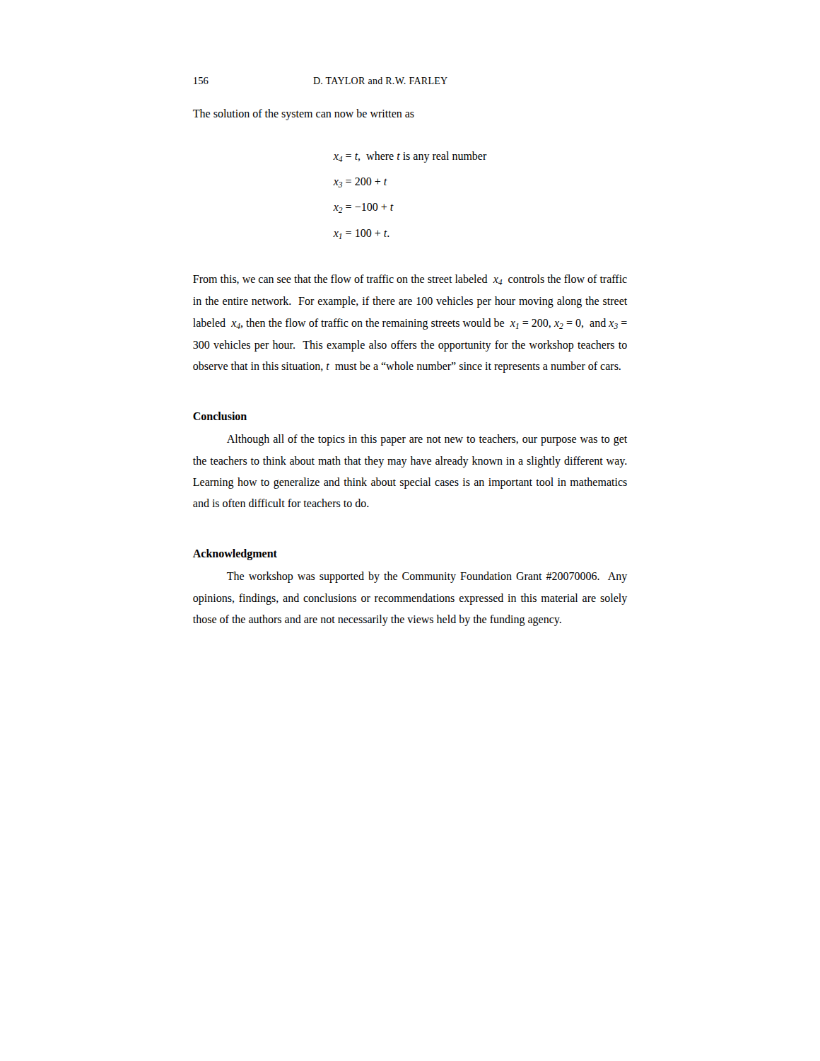156 D. TAYLOR and R.W. FARLEY
The solution of the system can now be written as
x4 = t, where t is any real number
x3 = 200 + t
x2 = −100 + t
x1 = 100 + t.
From this, we can see that the flow of traffic on the street labeled x4 controls the flow of traffic in the entire network. For example, if there are 100 vehicles per hour moving along the street labeled x4, then the flow of traffic on the remaining streets would be x1 = 200, x2 = 0, and x3 = 300 vehicles per hour. This example also offers the opportunity for the workshop teachers to observe that in this situation, t must be a “whole number” since it represents a number of cars.
Conclusion
Although all of the topics in this paper are not new to teachers, our purpose was to get the teachers to think about math that they may have already known in a slightly different way. Learning how to generalize and think about special cases is an important tool in mathematics and is often difficult for teachers to do.
Acknowledgment
The workshop was supported by the Community Foundation Grant #20070006. Any opinions, findings, and conclusions or recommendations expressed in this material are solely those of the authors and are not necessarily the views held by the funding agency.